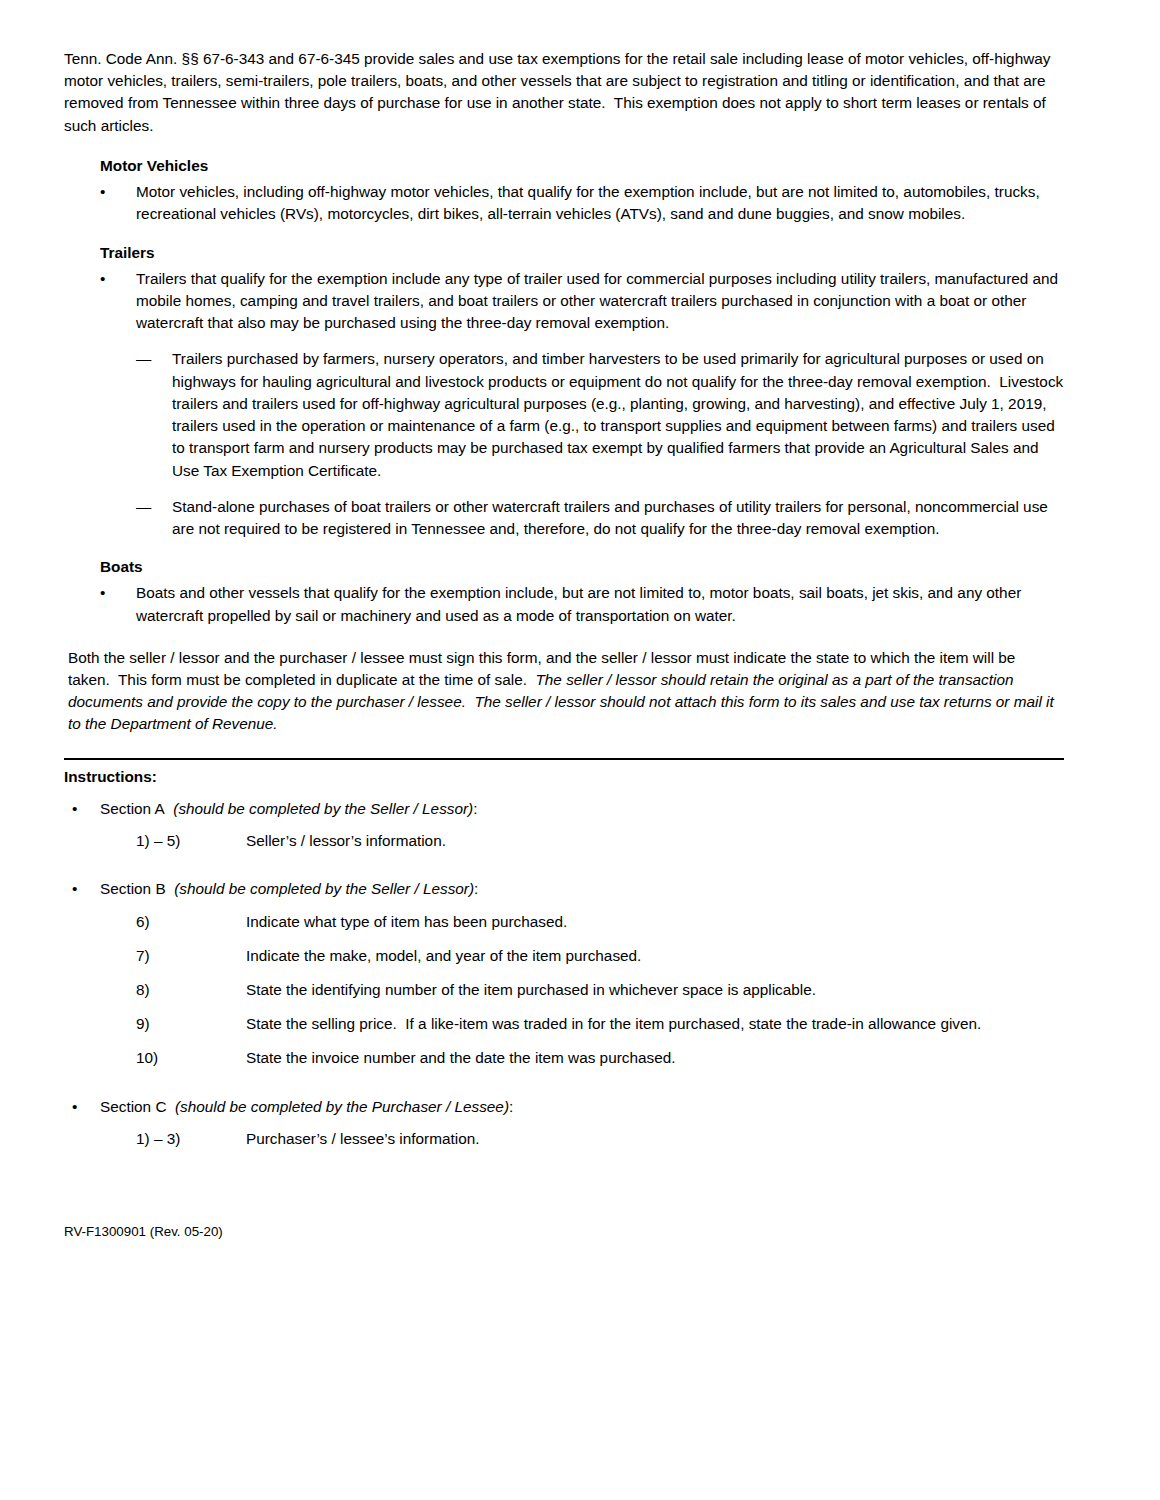Tenn. Code Ann. §§ 67-6-343 and 67-6-345 provide sales and use tax exemptions for the retail sale including lease of motor vehicles, off-highway motor vehicles, trailers, semi-trailers, pole trailers, boats, and other vessels that are subject to registration and titling or identification, and that are removed from Tennessee within three days of purchase for use in another state. This exemption does not apply to short term leases or rentals of such articles.
Motor Vehicles
Motor vehicles, including off-highway motor vehicles, that qualify for the exemption include, but are not limited to, automobiles, trucks, recreational vehicles (RVs), motorcycles, dirt bikes, all-terrain vehicles (ATVs), sand and dune buggies, and snow mobiles.
Trailers
Trailers that qualify for the exemption include any type of trailer used for commercial purposes including utility trailers, manufactured and mobile homes, camping and travel trailers, and boat trailers or other watercraft trailers purchased in conjunction with a boat or other watercraft that also may be purchased using the three-day removal exemption.
Trailers purchased by farmers, nursery operators, and timber harvesters to be used primarily for agricultural purposes or used on highways for hauling agricultural and livestock products or equipment do not qualify for the three-day removal exemption. Livestock trailers and trailers used for off-highway agricultural purposes (e.g., planting, growing, and harvesting), and effective July 1, 2019, trailers used in the operation or maintenance of a farm (e.g., to transport supplies and equipment between farms) and trailers used to transport farm and nursery products may be purchased tax exempt by qualified farmers that provide an Agricultural Sales and Use Tax Exemption Certificate.
Stand-alone purchases of boat trailers or other watercraft trailers and purchases of utility trailers for personal, noncommercial use are not required to be registered in Tennessee and, therefore, do not qualify for the three-day removal exemption.
Boats
Boats and other vessels that qualify for the exemption include, but are not limited to, motor boats, sail boats, jet skis, and any other watercraft propelled by sail or machinery and used as a mode of transportation on water.
Both the seller / lessor and the purchaser / lessee must sign this form, and the seller / lessor must indicate the state to which the item will be taken. This form must be completed in duplicate at the time of sale. The seller / lessor should retain the original as a part of the transaction documents and provide the copy to the purchaser / lessee. The seller / lessor should not attach this form to its sales and use tax returns or mail it to the Department of Revenue.
Instructions:
Section A (should be completed by the Seller / Lessor):
| 1) – 5) | Seller’s / lessor’s information. |
Section B (should be completed by the Seller / Lessor):
| 6) | Indicate what type of item has been purchased. |
| 7) | Indicate the make, model, and year of the item purchased. |
| 8) | State the identifying number of the item purchased in whichever space is applicable. |
| 9) | State the selling price. If a like-item was traded in for the item purchased, state the trade-in allowance given. |
| 10) | State the invoice number and the date the item was purchased. |
Section C (should be completed by the Purchaser / Lessee):
| 1) – 3) | Purchaser’s / lessee’s information. |
RV-F1300901 (Rev. 05-20)